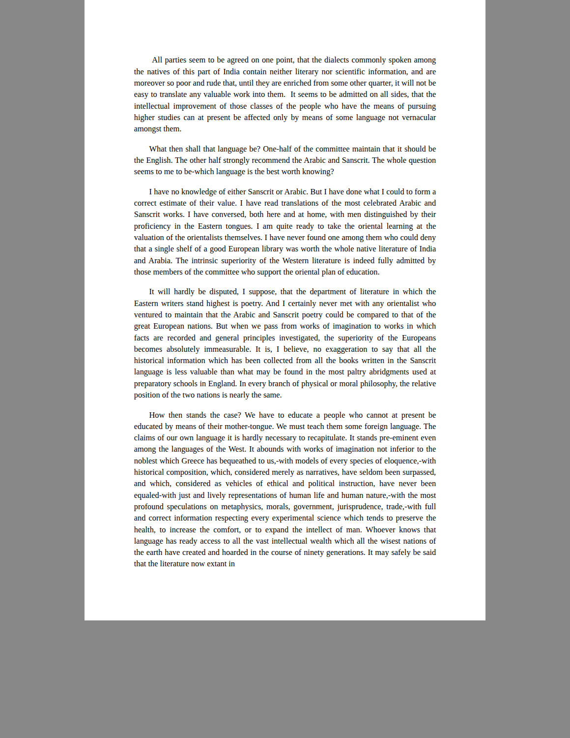All parties seem to be agreed on one point, that the dialects commonly spoken among the natives of this part of India contain neither literary nor scientific information, and are moreover so poor and rude that, until they are enriched from some other quarter, it will not be easy to translate any valuable work into them. It seems to be admitted on all sides, that the intellectual improvement of those classes of the people who have the means of pursuing higher studies can at present be affected only by means of some language not vernacular amongst them.
What then shall that language be? One-half of the committee maintain that it should be the English. The other half strongly recommend the Arabic and Sanscrit. The whole question seems to me to be-which language is the best worth knowing?
I have no knowledge of either Sanscrit or Arabic. But I have done what I could to form a correct estimate of their value. I have read translations of the most celebrated Arabic and Sanscrit works. I have conversed, both here and at home, with men distinguished by their proficiency in the Eastern tongues. I am quite ready to take the oriental learning at the valuation of the orientalists themselves. I have never found one among them who could deny that a single shelf of a good European library was worth the whole native literature of India and Arabia. The intrinsic superiority of the Western literature is indeed fully admitted by those members of the committee who support the oriental plan of education.
It will hardly be disputed, I suppose, that the department of literature in which the Eastern writers stand highest is poetry. And I certainly never met with any orientalist who ventured to maintain that the Arabic and Sanscrit poetry could be compared to that of the great European nations. But when we pass from works of imagination to works in which facts are recorded and general principles investigated, the superiority of the Europeans becomes absolutely immeasurable. It is, I believe, no exaggeration to say that all the historical information which has been collected from all the books written in the Sanscrit language is less valuable than what may be found in the most paltry abridgments used at preparatory schools in England. In every branch of physical or moral philosophy, the relative position of the two nations is nearly the same.
How then stands the case? We have to educate a people who cannot at present be educated by means of their mother-tongue. We must teach them some foreign language. The claims of our own language it is hardly necessary to recapitulate. It stands pre-eminent even among the languages of the West. It abounds with works of imagination not inferior to the noblest which Greece has bequeathed to us,-with models of every species of eloquence,-with historical composition, which, considered merely as narratives, have seldom been surpassed, and which, considered as vehicles of ethical and political instruction, have never been equaled-with just and lively representations of human life and human nature,-with the most profound speculations on metaphysics, morals, government, jurisprudence, trade,-with full and correct information respecting every experimental science which tends to preserve the health, to increase the comfort, or to expand the intellect of man. Whoever knows that language has ready access to all the vast intellectual wealth which all the wisest nations of the earth have created and hoarded in the course of ninety generations. It may safely be said that the literature now extant in